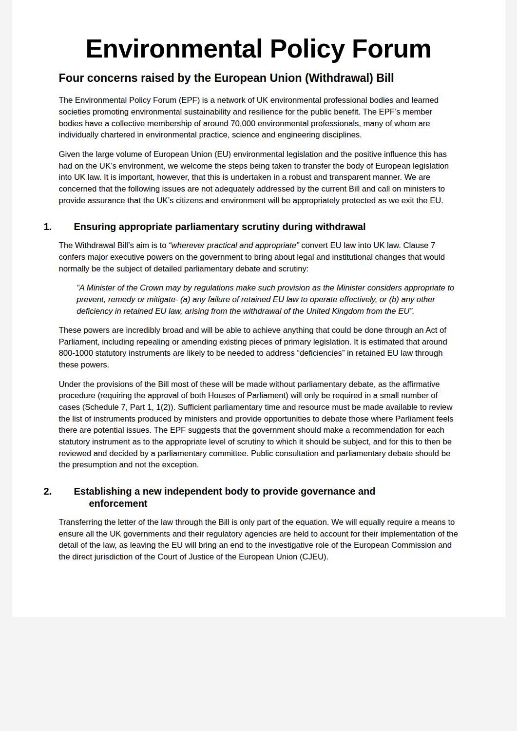Environmental Policy Forum
Four concerns raised by the European Union (Withdrawal) Bill
The Environmental Policy Forum (EPF) is a network of UK environmental professional bodies and learned societies promoting environmental sustainability and resilience for the public benefit. The EPF’s member bodies have a collective membership of around 70,000 environmental professionals, many of whom are individually chartered in environmental practice, science and engineering disciplines.
Given the large volume of European Union (EU) environmental legislation and the positive influence this has had on the UK’s environment, we welcome the steps being taken to transfer the body of European legislation into UK law. It is important, however, that this is undertaken in a robust and transparent manner. We are concerned that the following issues are not adequately addressed by the current Bill and call on ministers to provide assurance that the UK’s citizens and environment will be appropriately protected as we exit the EU.
1. Ensuring appropriate parliamentary scrutiny during withdrawal
The Withdrawal Bill’s aim is to “wherever practical and appropriate” convert EU law into UK law. Clause 7 confers major executive powers on the government to bring about legal and institutional changes that would normally be the subject of detailed parliamentary debate and scrutiny:
“A Minister of the Crown may by regulations make such provision as the Minister considers appropriate to prevent, remedy or mitigate- (a) any failure of retained EU law to operate effectively, or (b) any other deficiency in retained EU law, arising from the withdrawal of the United Kingdom from the EU”.
These powers are incredibly broad and will be able to achieve anything that could be done through an Act of Parliament, including repealing or amending existing pieces of primary legislation. It is estimated that around 800-1000 statutory instruments are likely to be needed to address “deficiencies” in retained EU law through these powers.
Under the provisions of the Bill most of these will be made without parliamentary debate, as the affirmative procedure (requiring the approval of both Houses of Parliament) will only be required in a small number of cases (Schedule 7, Part 1, 1(2)). Sufficient parliamentary time and resource must be made available to review the list of instruments produced by ministers and provide opportunities to debate those where Parliament feels there are potential issues. The EPF suggests that the government should make a recommendation for each statutory instrument as to the appropriate level of scrutiny to which it should be subject, and for this to then be reviewed and decided by a parliamentary committee. Public consultation and parliamentary debate should be the presumption and not the exception.
2. Establishing a new independent body to provide governance and
enforcement
Transferring the letter of the law through the Bill is only part of the equation. We will equally require a means to ensure all the UK governments and their regulatory agencies are held to account for their implementation of the detail of the law, as leaving the EU will bring an end to the investigative role of the European Commission and the direct jurisdiction of the Court of Justice of the European Union (CJEU).